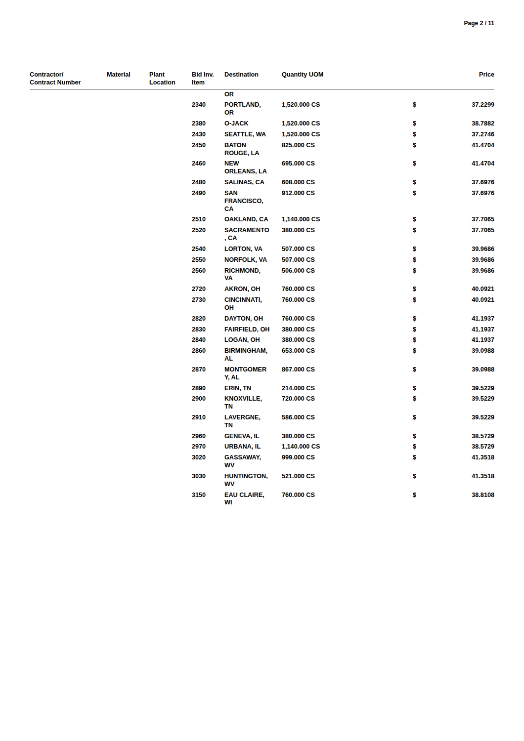Page 2 / 11
| Contractor/ Contract Number | Material | Plant Location | Bid Inv. Item | Destination | Quantity UOM | Price |
| --- | --- | --- | --- | --- | --- | --- |
| | | | | OR | | | |
| | | | 2340 | PORTLAND, OR | 1,520.000 CS | $ | 37.2299 |
| | | | 2380 | O-JACK | 1,520.000 CS | $ | 38.7882 |
| | | | 2430 | SEATTLE, WA | 1,520.000 CS | $ | 37.2746 |
| | | | 2450 | BATON ROUGE, LA | 825.000 CS | $ | 41.4704 |
| | | | 2460 | NEW ORLEANS, LA | 695.000 CS | $ | 41.4704 |
| | | | 2480 | SALINAS, CA | 608.000 CS | $ | 37.6976 |
| | | | 2490 | SAN FRANCISCO, CA | 912.000 CS | $ | 37.6976 |
| | | | 2510 | OAKLAND, CA | 1,140.000 CS | $ | 37.7065 |
| | | | 2520 | SACRAMENTO , CA | 380.000 CS | $ | 37.7065 |
| | | | 2540 | LORTON, VA | 507.000 CS | $ | 39.9686 |
| | | | 2550 | NORFOLK, VA | 507.000 CS | $ | 39.9686 |
| | | | 2560 | RICHMOND, VA | 506.000 CS | $ | 39.9686 |
| | | | 2720 | AKRON, OH | 760.000 CS | $ | 40.0921 |
| | | | 2730 | CINCINNATI, OH | 760.000 CS | $ | 40.0921 |
| | | | 2820 | DAYTON, OH | 760.000 CS | $ | 41.1937 |
| | | | 2830 | FAIRFIELD, OH | 380.000 CS | $ | 41.1937 |
| | | | 2840 | LOGAN, OH | 380.000 CS | $ | 41.1937 |
| | | | 2860 | BIRMINGHAM, AL | 653.000 CS | $ | 39.0988 |
| | | | 2870 | MONTGOMER Y, AL | 867.000 CS | $ | 39.0988 |
| | | | 2890 | ERIN, TN | 214.000 CS | $ | 39.5229 |
| | | | 2900 | KNOXVILLE, TN | 720.000 CS | $ | 39.5229 |
| | | | 2910 | LAVERGNE, TN | 586.000 CS | $ | 39.5229 |
| | | | 2960 | GENEVA, IL | 380.000 CS | $ | 38.5729 |
| | | | 2970 | URBANA, IL | 1,140.000 CS | $ | 38.5729 |
| | | | 3020 | GASSAWAY, WV | 999.000 CS | $ | 41.3518 |
| | | | 3030 | HUNTINGTON, WV | 521.000 CS | $ | 41.3518 |
| | | | 3150 | EAU CLAIRE, WI | 760.000 CS | $ | 38.8108 |